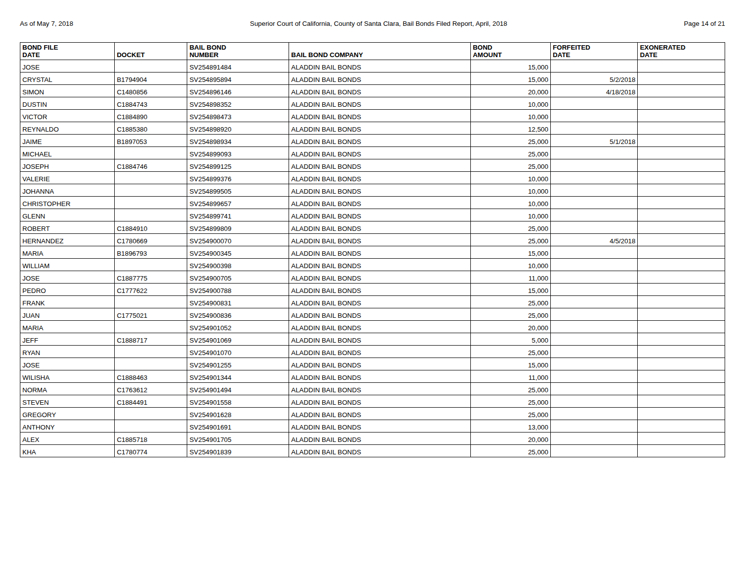As of May 7, 2018
Superior Court of California, County of Santa Clara, Bail Bonds Filed Report, April, 2018
Page 14 of 21
| BOND FILE DATE | DOCKET | BAIL BOND NUMBER | BAIL BOND COMPANY | BOND AMOUNT | FORFEITED DATE | EXONERATED DATE |
| --- | --- | --- | --- | --- | --- | --- |
| JOSE | | SV254891484 | ALADDIN BAIL BONDS | 15,000 | | |
| CRYSTAL | B1794904 | SV254895894 | ALADDIN BAIL BONDS | 15,000 | 5/2/2018 | |
| SIMON | C1480856 | SV254896146 | ALADDIN BAIL BONDS | 20,000 | 4/18/2018 | |
| DUSTIN | C1884743 | SV254898352 | ALADDIN BAIL BONDS | 10,000 | | |
| VICTOR | C1884890 | SV254898473 | ALADDIN BAIL BONDS | 10,000 | | |
| REYNALDO | C1885380 | SV254898920 | ALADDIN BAIL BONDS | 12,500 | | |
| JAIME | B1897053 | SV254898934 | ALADDIN BAIL BONDS | 25,000 | 5/1/2018 | |
| MICHAEL | | SV254899093 | ALADDIN BAIL BONDS | 25,000 | | |
| JOSEPH | C1884746 | SV254899125 | ALADDIN BAIL BONDS | 25,000 | | |
| VALERIE | | SV254899376 | ALADDIN BAIL BONDS | 10,000 | | |
| JOHANNA | | SV254899505 | ALADDIN BAIL BONDS | 10,000 | | |
| CHRISTOPHER | | SV254899657 | ALADDIN BAIL BONDS | 10,000 | | |
| GLENN | | SV254899741 | ALADDIN BAIL BONDS | 10,000 | | |
| ROBERT | C1884910 | SV254899809 | ALADDIN BAIL BONDS | 25,000 | | |
| HERNANDEZ | C1780669 | SV254900070 | ALADDIN BAIL BONDS | 25,000 | 4/5/2018 | |
| MARIA | B1896793 | SV254900345 | ALADDIN BAIL BONDS | 15,000 | | |
| WILLIAM | | SV254900398 | ALADDIN BAIL BONDS | 10,000 | | |
| JOSE | C1887775 | SV254900705 | ALADDIN BAIL BONDS | 11,000 | | |
| PEDRO | C1777622 | SV254900788 | ALADDIN BAIL BONDS | 15,000 | | |
| FRANK | | SV254900831 | ALADDIN BAIL BONDS | 25,000 | | |
| JUAN | C1775021 | SV254900836 | ALADDIN BAIL BONDS | 25,000 | | |
| MARIA | | SV254901052 | ALADDIN BAIL BONDS | 20,000 | | |
| JEFF | C1888717 | SV254901069 | ALADDIN BAIL BONDS | 5,000 | | |
| RYAN | | SV254901070 | ALADDIN BAIL BONDS | 25,000 | | |
| JOSE | | SV254901255 | ALADDIN BAIL BONDS | 15,000 | | |
| WILISHA | C1888463 | SV254901344 | ALADDIN BAIL BONDS | 11,000 | | |
| NORMA | C1763612 | SV254901494 | ALADDIN BAIL BONDS | 25,000 | | |
| STEVEN | C1884491 | SV254901558 | ALADDIN BAIL BONDS | 25,000 | | |
| GREGORY | | SV254901628 | ALADDIN BAIL BONDS | 25,000 | | |
| ANTHONY | | SV254901691 | ALADDIN BAIL BONDS | 13,000 | | |
| ALEX | C1885718 | SV254901705 | ALADDIN BAIL BONDS | 20,000 | | |
| KHA | C1780774 | SV254901839 | ALADDIN BAIL BONDS | 25,000 | | |